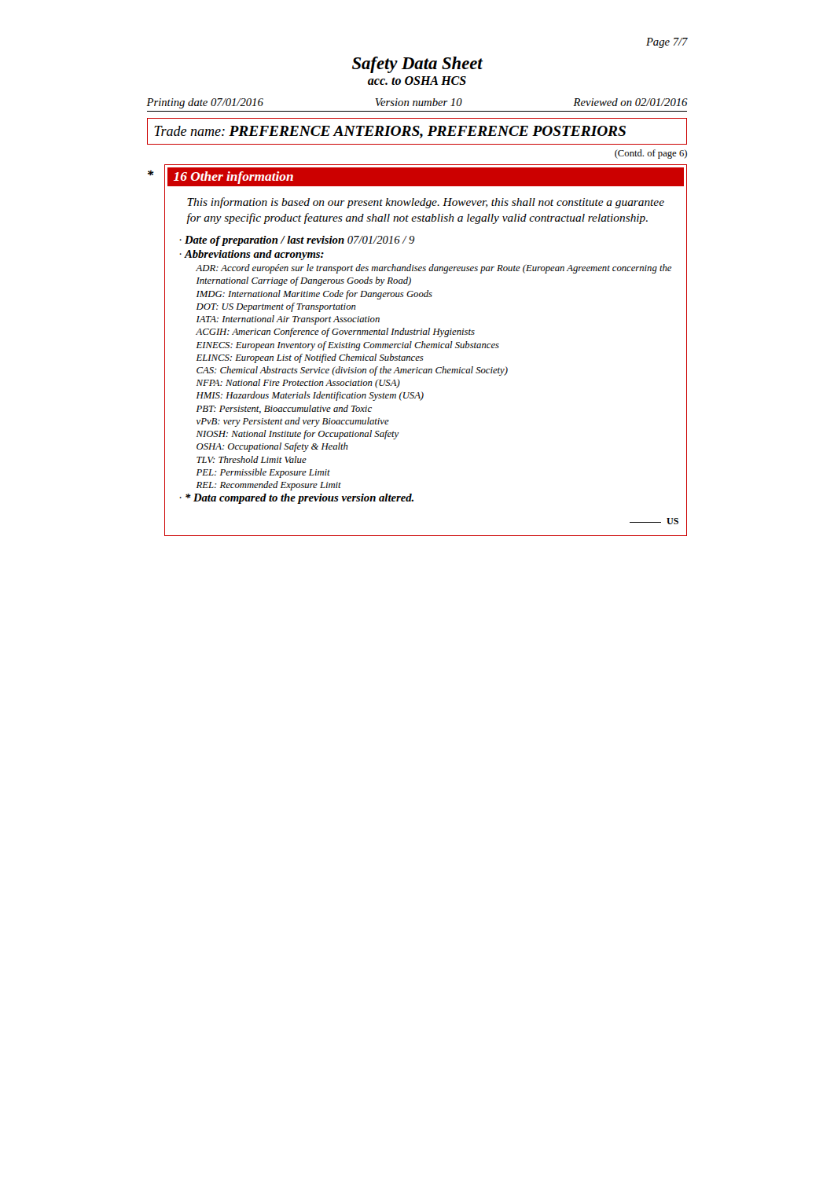Page 7/7
Safety Data Sheet
acc. to OSHA HCS
Printing date 07/01/2016 Version number 10 Reviewed on 02/01/2016
Trade name: PREFERENCE ANTERIORS, PREFERENCE POSTERIORS
(Contd. of page 6)
*
16 Other information
This information is based on our present knowledge. However, this shall not constitute a guarantee for any specific product features and shall not establish a legally valid contractual relationship.
· Date of preparation / last revision 07/01/2016 / 9
· Abbreviations and acronyms:
ADR: Accord européen sur le transport des marchandises dangereuses par Route (European Agreement concerning the International Carriage of Dangerous Goods by Road)
IMDG: International Maritime Code for Dangerous Goods
DOT: US Department of Transportation
IATA: International Air Transport Association
ACGIH: American Conference of Governmental Industrial Hygienists
EINECS: European Inventory of Existing Commercial Chemical Substances
ELINCS: European List of Notified Chemical Substances
CAS: Chemical Abstracts Service (division of the American Chemical Society)
NFPA: National Fire Protection Association (USA)
HMIS: Hazardous Materials Identification System (USA)
PBT: Persistent, Bioaccumulative and Toxic
vPvB: very Persistent and very Bioaccumulative
NIOSH: National Institute for Occupational Safety
OSHA: Occupational Safety & Health
TLV: Threshold Limit Value
PEL: Permissible Exposure Limit
REL: Recommended Exposure Limit
· * Data compared to the previous version altered.
US